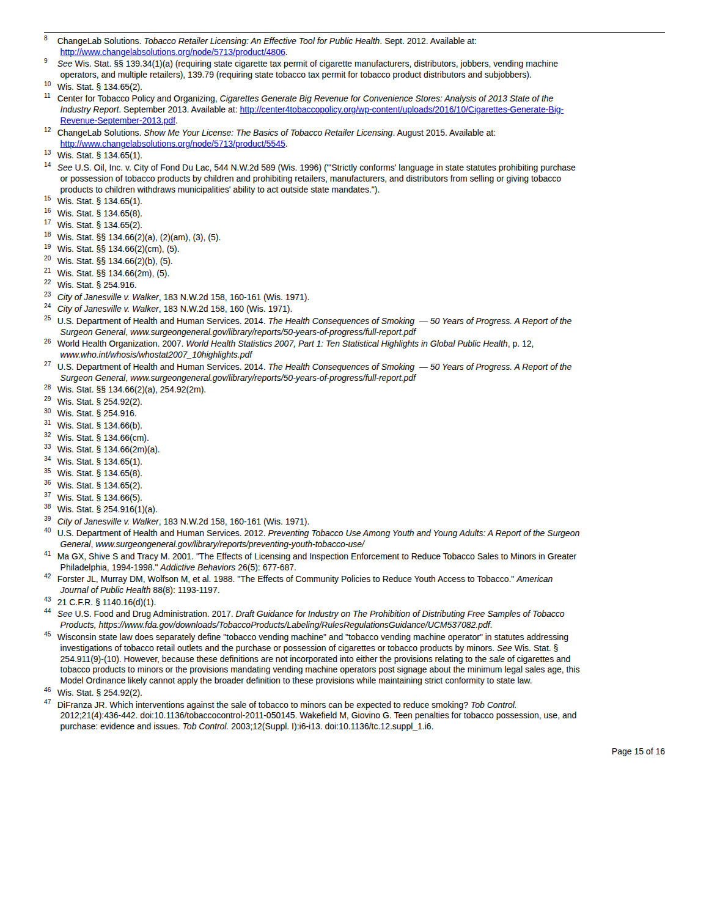8 ChangeLab Solutions. Tobacco Retailer Licensing: An Effective Tool for Public Health. Sept. 2012. Available at: http://www.changelabsolutions.org/node/5713/product/4806.
9 See Wis. Stat. §§ 139.34(1)(a) (requiring state cigarette tax permit of cigarette manufacturers, distributors, jobbers, vending machine operators, and multiple retailers), 139.79 (requiring state tobacco tax permit for tobacco product distributors and subjobbers).
10 Wis. Stat. § 134.65(2).
11 Center for Tobacco Policy and Organizing, Cigarettes Generate Big Revenue for Convenience Stores: Analysis of 2013 State of the Industry Report. September 2013. Available at: http://center4tobaccopolicy.org/wp-content/uploads/2016/10/Cigarettes-Generate-Big- Revenue-September-2013.pdf.
12 ChangeLab Solutions. Show Me Your License: The Basics of Tobacco Retailer Licensing. August 2015. Available at: http://www.changelabsolutions.org/node/5713/product/5545.
13 Wis. Stat. § 134.65(1).
14 See U.S. Oil, Inc. v. City of Fond Du Lac, 544 N.W.2d 589 (Wis. 1996) ("'Strictly conforms' language in state statutes prohibiting purchase or possession of tobacco products by children and prohibiting retailers, manufacturers, and distributors from selling or giving tobacco products to children withdraws municipalities' ability to act outside state mandates.").
15 Wis. Stat. § 134.65(1).
16 Wis. Stat. § 134.65(8).
17 Wis. Stat. § 134.65(2).
18 Wis. Stat. §§ 134.66(2)(a), (2)(am), (3), (5).
19 Wis. Stat. §§ 134.66(2)(cm), (5).
20 Wis. Stat. §§ 134.66(2)(b), (5).
21 Wis. Stat. §§ 134.66(2m), (5).
22 Wis. Stat. § 254.916.
23 City of Janesville v. Walker, 183 N.W.2d 158, 160-161 (Wis. 1971).
24 City of Janesville v. Walker, 183 N.W.2d 158, 160 (Wis. 1971).
25 U.S. Department of Health and Human Services. 2014. The Health Consequences of Smoking — 50 Years of Progress. A Report of the Surgeon General, www.surgeongeneral.gov/library/reports/50-years-of-progress/full-report.pdf
26 World Health Organization. 2007. World Health Statistics 2007, Part 1: Ten Statistical Highlights in Global Public Health, p. 12, www.who.int/whosis/whostat2007_10highlights.pdf
27 U.S. Department of Health and Human Services. 2014. The Health Consequences of Smoking — 50 Years of Progress. A Report of the Surgeon General, www.surgeongeneral.gov/library/reports/50-years-of-progress/full-report.pdf
28 Wis. Stat. §§ 134.66(2)(a), 254.92(2m).
29 Wis. Stat. § 254.92(2).
30 Wis. Stat. § 254.916.
31 Wis. Stat. § 134.66(b).
32 Wis. Stat. § 134.66(cm).
33 Wis. Stat. § 134.66(2m)(a).
34 Wis. Stat. § 134.65(1).
35 Wis. Stat. § 134.65(8).
36 Wis. Stat. § 134.65(2).
37 Wis. Stat. § 134.66(5).
38 Wis. Stat. § 254.916(1)(a).
39 City of Janesville v. Walker, 183 N.W.2d 158, 160-161 (Wis. 1971).
40 U.S. Department of Health and Human Services. 2012. Preventing Tobacco Use Among Youth and Young Adults: A Report of the Surgeon General, www.surgeongeneral.gov/library/reports/preventing-youth-tobacco-use/
41 Ma GX, Shive S and Tracy M. 2001. "The Effects of Licensing and Inspection Enforcement to Reduce Tobacco Sales to Minors in Greater Philadelphia, 1994-1998." Addictive Behaviors 26(5): 677-687.
42 Forster JL, Murray DM, Wolfson M, et al. 1988. "The Effects of Community Policies to Reduce Youth Access to Tobacco." American Journal of Public Health 88(8): 1193-1197.
4321 C.F.R. § 1140.16(d)(1).
44 See U.S. Food and Drug Administration. 2017. Draft Guidance for Industry on The Prohibition of Distributing Free Samples of Tobacco Products, https://www.fda.gov/downloads/TobaccoProducts/Labeling/RulesRegulationsGuidance/UCM537082.pdf.
45 Wisconsin state law does separately define "tobacco vending machine" and "tobacco vending machine operator" in statutes addressing investigations of tobacco retail outlets and the purchase or possession of cigarettes or tobacco products by minors. See Wis. Stat. § 254.911(9)-(10). However, because these definitions are not incorporated into either the provisions relating to the sale of cigarettes and tobacco products to minors or the provisions mandating vending machine operators post signage about the minimum legal sales age, this Model Ordinance likely cannot apply the broader definition to these provisions while maintaining strict conformity to state law.
46 Wis. Stat. § 254.92(2).
47 DiFranza JR. Which interventions against the sale of tobacco to minors can be expected to reduce smoking? Tob Control. 2012;21(4):436-442. doi:10.1136/tobaccocontrol-2011-050145. Wakefield M, Giovino G. Teen penalties for tobacco possession, use, and purchase: evidence and issues. Tob Control. 2003;12(Suppl. I):i6-i13. doi:10.1136/tc.12.suppl_1.i6.
Page 15 of 16